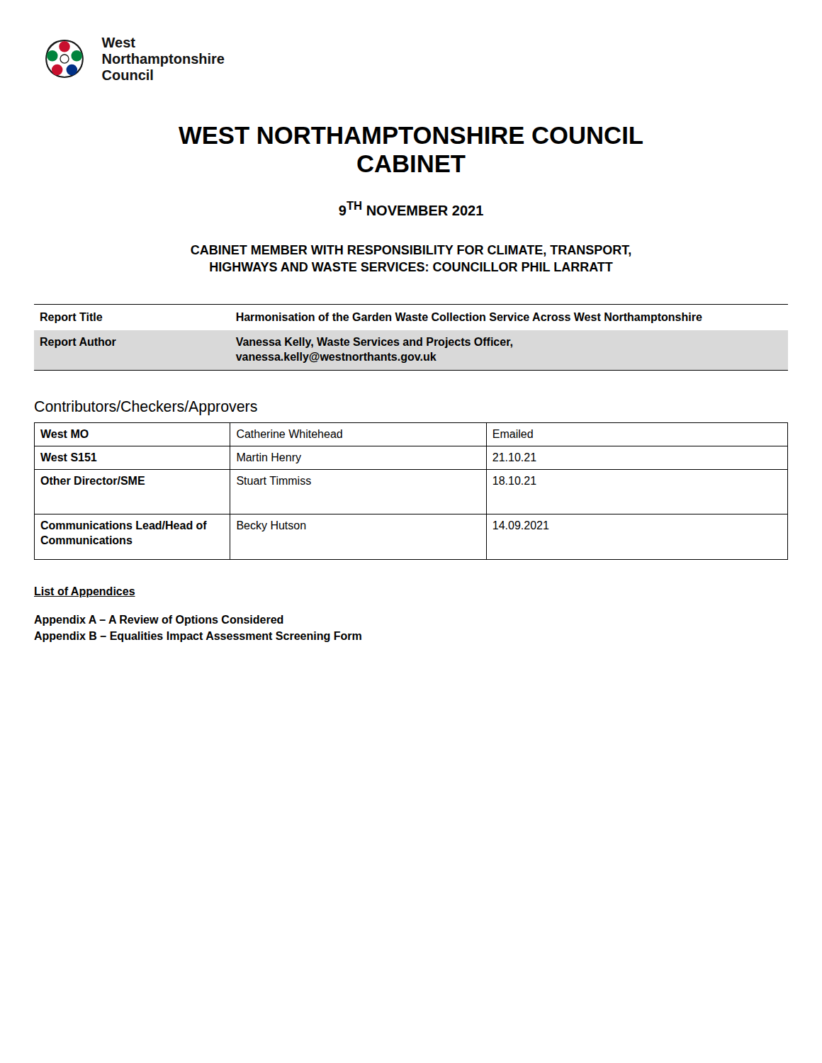West
Northamptonshire
Council
WEST NORTHAMPTONSHIRE COUNCIL
CABINET
9TH NOVEMBER 2021
CABINET MEMBER WITH RESPONSIBILITY FOR CLIMATE, TRANSPORT,
HIGHWAYS AND WASTE SERVICES: COUNCILLOR PHIL LARRATT
| Report Title | Harmonisation of the Garden Waste Collection Service Across West Northamptonshire |
| Report Author | Vanessa Kelly, Waste Services and Projects Officer, vanessa.kelly@westnorthants.gov.uk |
Contributors/Checkers/Approvers
| West MO | Catherine Whitehead | Emailed |
| West S151 | Martin Henry | 21.10.21 |
| Other Director/SME | Stuart Timmiss | 18.10.21 |
| Communications Lead/Head of Communications | Becky Hutson | 14.09.2021 |
List of Appendices
Appendix A – A Review of Options Considered
Appendix B – Equalities Impact Assessment Screening Form